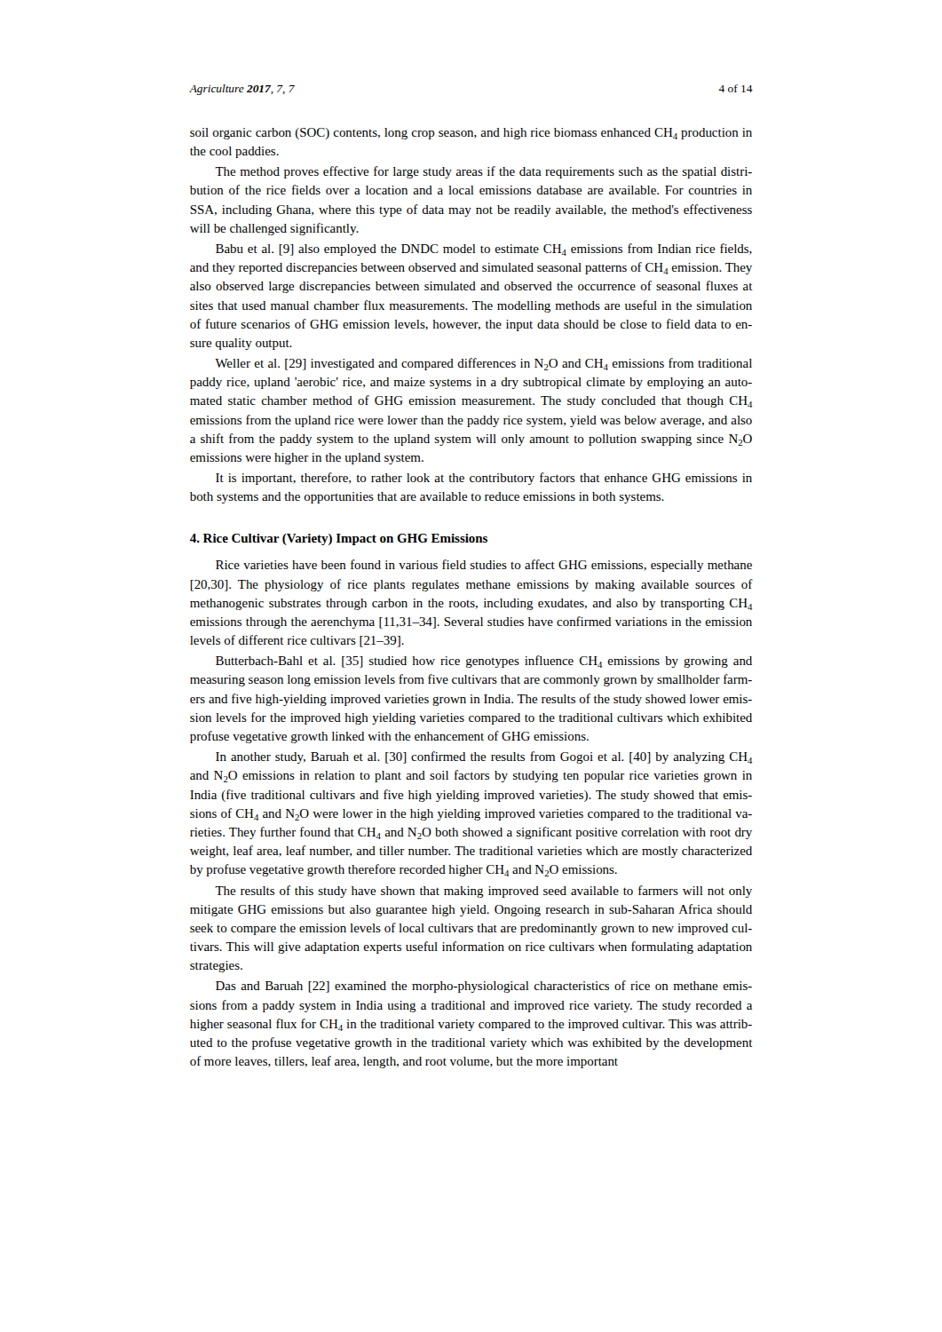Agriculture 2017, 7, 7 4 of 14
soil organic carbon (SOC) contents, long crop season, and high rice biomass enhanced CH4 production in the cool paddies.
The method proves effective for large study areas if the data requirements such as the spatial distribution of the rice fields over a location and a local emissions database are available. For countries in SSA, including Ghana, where this type of data may not be readily available, the method's effectiveness will be challenged significantly.
Babu et al. [9] also employed the DNDC model to estimate CH4 emissions from Indian rice fields, and they reported discrepancies between observed and simulated seasonal patterns of CH4 emission. They also observed large discrepancies between simulated and observed the occurrence of seasonal fluxes at sites that used manual chamber flux measurements. The modelling methods are useful in the simulation of future scenarios of GHG emission levels, however, the input data should be close to field data to ensure quality output.
Weller et al. [29] investigated and compared differences in N2O and CH4 emissions from traditional paddy rice, upland 'aerobic' rice, and maize systems in a dry subtropical climate by employing an automated static chamber method of GHG emission measurement. The study concluded that though CH4 emissions from the upland rice were lower than the paddy rice system, yield was below average, and also a shift from the paddy system to the upland system will only amount to pollution swapping since N2O emissions were higher in the upland system.
It is important, therefore, to rather look at the contributory factors that enhance GHG emissions in both systems and the opportunities that are available to reduce emissions in both systems.
4. Rice Cultivar (Variety) Impact on GHG Emissions
Rice varieties have been found in various field studies to affect GHG emissions, especially methane [20,30]. The physiology of rice plants regulates methane emissions by making available sources of methanogenic substrates through carbon in the roots, including exudates, and also by transporting CH4 emissions through the aerenchyma [11,31–34]. Several studies have confirmed variations in the emission levels of different rice cultivars [21–39].
Butterbach-Bahl et al. [35] studied how rice genotypes influence CH4 emissions by growing and measuring season long emission levels from five cultivars that are commonly grown by smallholder farmers and five high-yielding improved varieties grown in India. The results of the study showed lower emission levels for the improved high yielding varieties compared to the traditional cultivars which exhibited profuse vegetative growth linked with the enhancement of GHG emissions.
In another study, Baruah et al. [30] confirmed the results from Gogoi et al. [40] by analyzing CH4 and N2O emissions in relation to plant and soil factors by studying ten popular rice varieties grown in India (five traditional cultivars and five high yielding improved varieties). The study showed that emissions of CH4 and N2O were lower in the high yielding improved varieties compared to the traditional varieties. They further found that CH4 and N2O both showed a significant positive correlation with root dry weight, leaf area, leaf number, and tiller number. The traditional varieties which are mostly characterized by profuse vegetative growth therefore recorded higher CH4 and N2O emissions.
The results of this study have shown that making improved seed available to farmers will not only mitigate GHG emissions but also guarantee high yield. Ongoing research in sub-Saharan Africa should seek to compare the emission levels of local cultivars that are predominantly grown to new improved cultivars. This will give adaptation experts useful information on rice cultivars when formulating adaptation strategies.
Das and Baruah [22] examined the morpho-physiological characteristics of rice on methane emissions from a paddy system in India using a traditional and improved rice variety. The study recorded a higher seasonal flux for CH4 in the traditional variety compared to the improved cultivar. This was attributed to the profuse vegetative growth in the traditional variety which was exhibited by the development of more leaves, tillers, leaf area, length, and root volume, but the more important